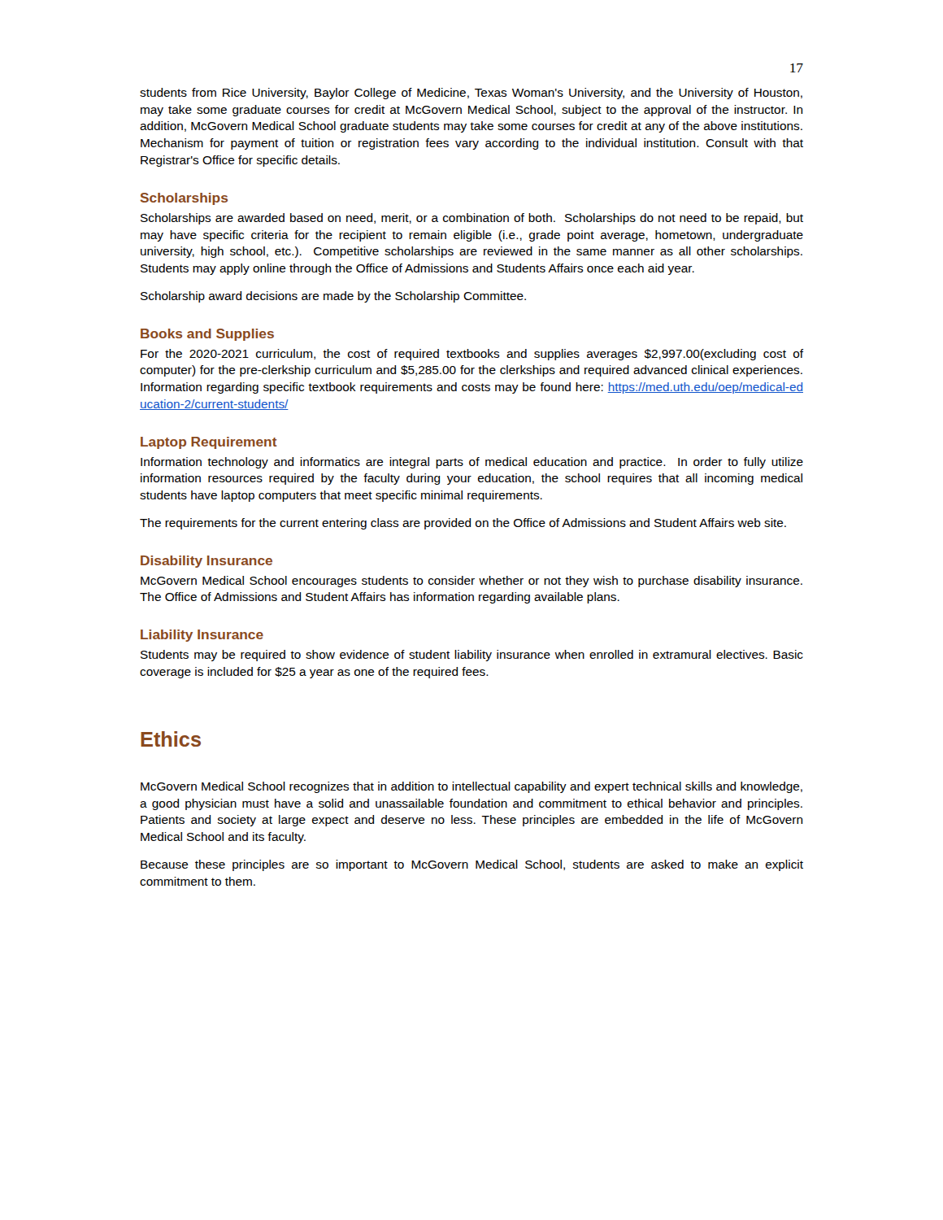17
students from Rice University, Baylor College of Medicine, Texas Woman's University, and the University of Houston, may take some graduate courses for credit at McGovern Medical School, subject to the approval of the instructor. In addition, McGovern Medical School graduate students may take some courses for credit at any of the above institutions. Mechanism for payment of tuition or registration fees vary according to the individual institution. Consult with that Registrar's Office for specific details.
Scholarships
Scholarships are awarded based on need, merit, or a combination of both. Scholarships do not need to be repaid, but may have specific criteria for the recipient to remain eligible (i.e., grade point average, hometown, undergraduate university, high school, etc.). Competitive scholarships are reviewed in the same manner as all other scholarships. Students may apply online through the Office of Admissions and Students Affairs once each aid year.
Scholarship award decisions are made by the Scholarship Committee.
Books and Supplies
For the 2020-2021 curriculum, the cost of required textbooks and supplies averages $2,997.00(excluding cost of computer) for the pre-clerkship curriculum and $5,285.00 for the clerkships and required advanced clinical experiences. Information regarding specific textbook requirements and costs may be found here: https://med.uth.edu/oep/medical-education-2/current-students/
Laptop Requirement
Information technology and informatics are integral parts of medical education and practice. In order to fully utilize information resources required by the faculty during your education, the school requires that all incoming medical students have laptop computers that meet specific minimal requirements.
The requirements for the current entering class are provided on the Office of Admissions and Student Affairs web site.
Disability Insurance
McGovern Medical School encourages students to consider whether or not they wish to purchase disability insurance. The Office of Admissions and Student Affairs has information regarding available plans.
Liability Insurance
Students may be required to show evidence of student liability insurance when enrolled in extramural electives. Basic coverage is included for $25 a year as one of the required fees.
Ethics
McGovern Medical School recognizes that in addition to intellectual capability and expert technical skills and knowledge, a good physician must have a solid and unassailable foundation and commitment to ethical behavior and principles. Patients and society at large expect and deserve no less. These principles are embedded in the life of McGovern Medical School and its faculty.
Because these principles are so important to McGovern Medical School, students are asked to make an explicit commitment to them.